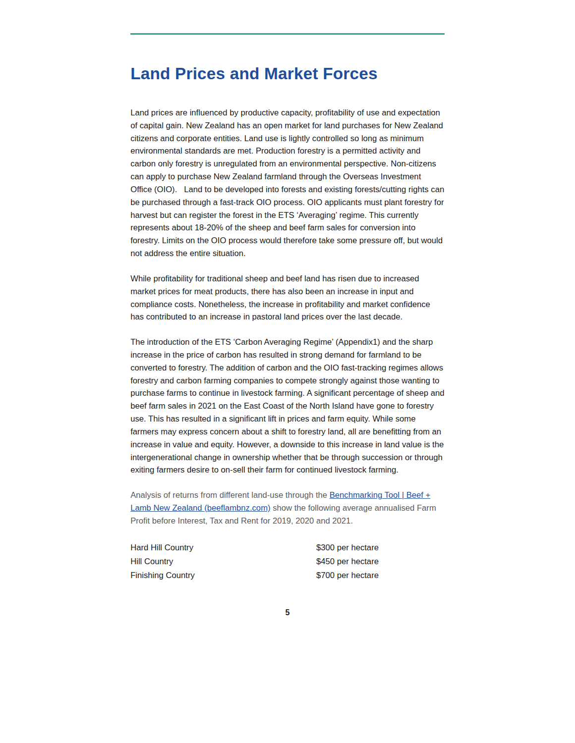Land Prices and Market Forces
Land prices are influenced by productive capacity, profitability of use and expectation of capital gain. New Zealand has an open market for land purchases for New Zealand citizens and corporate entities. Land use is lightly controlled so long as minimum environmental standards are met. Production forestry is a permitted activity and carbon only forestry is unregulated from an environmental perspective. Non-citizens can apply to purchase New Zealand farmland through the Overseas Investment Office (OIO). Land to be developed into forests and existing forests/cutting rights can be purchased through a fast-track OIO process. OIO applicants must plant forestry for harvest but can register the forest in the ETS ‘Averaging’ regime. This currently represents about 18-20% of the sheep and beef farm sales for conversion into forestry. Limits on the OIO process would therefore take some pressure off, but would not address the entire situation.
While profitability for traditional sheep and beef land has risen due to increased market prices for meat products, there has also been an increase in input and compliance costs. Nonetheless, the increase in profitability and market confidence has contributed to an increase in pastoral land prices over the last decade.
The introduction of the ETS ‘Carbon Averaging Regime’ (Appendix1) and the sharp increase in the price of carbon has resulted in strong demand for farmland to be converted to forestry. The addition of carbon and the OIO fast-tracking regimes allows forestry and carbon farming companies to compete strongly against those wanting to purchase farms to continue in livestock farming. A significant percentage of sheep and beef farm sales in 2021 on the East Coast of the North Island have gone to forestry use. This has resulted in a significant lift in prices and farm equity. While some farmers may express concern about a shift to forestry land, all are benefitting from an increase in value and equity. However, a downside to this increase in land value is the intergenerational change in ownership whether that be through succession or through exiting farmers desire to on-sell their farm for continued livestock farming.
Analysis of returns from different land-use through the Benchmarking Tool | Beef + Lamb New Zealand (beeflambnz.com) show the following average annualised Farm Profit before Interest, Tax and Rent for 2019, 2020 and 2021.
| Hard Hill Country | $300 per hectare |
| Hill Country | $450 per hectare |
| Finishing Country | $700 per hectare |
5